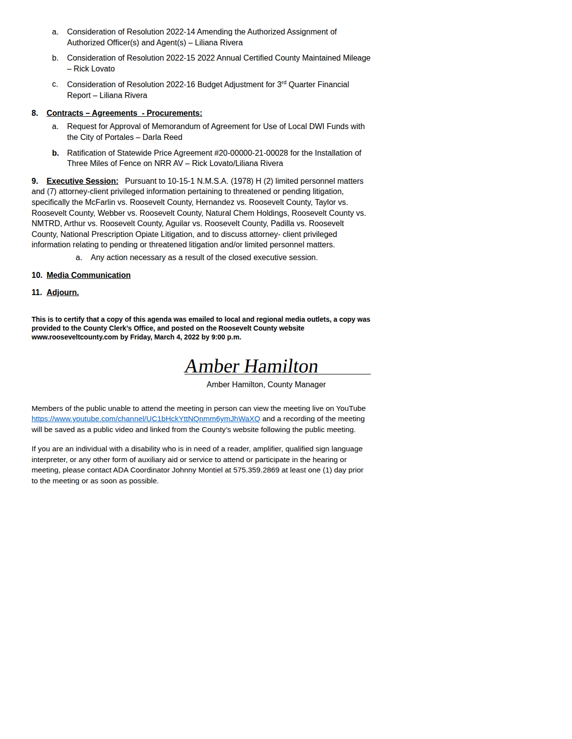a. Consideration of Resolution 2022-14 Amending the Authorized Assignment of Authorized Officer(s) and Agent(s) – Liliana Rivera
b. Consideration of Resolution 2022-15 2022 Annual Certified County Maintained Mileage – Rick Lovato
c. Consideration of Resolution 2022-16 Budget Adjustment for 3rd Quarter Financial Report – Liliana Rivera
8. Contracts – Agreements - Procurements:
a. Request for Approval of Memorandum of Agreement for Use of Local DWI Funds with the City of Portales – Darla Reed
b. Ratification of Statewide Price Agreement #20-00000-21-00028 for the Installation of Three Miles of Fence on NRR AV – Rick Lovato/Liliana Rivera
9. Executive Session: Pursuant to 10-15-1 N.M.S.A. (1978) H (2) limited personnel matters and (7) attorney-client privileged information pertaining to threatened or pending litigation, specifically the McFarlin vs. Roosevelt County, Hernandez vs. Roosevelt County, Taylor vs. Roosevelt County, Webber vs. Roosevelt County, Natural Chem Holdings, Roosevelt County vs. NMTRD, Arthur vs. Roosevelt County, Aguilar vs. Roosevelt County, Padilla vs. Roosevelt County, National Prescription Opiate Litigation, and to discuss attorney- client privileged information relating to pending or threatened litigation and/or limited personnel matters.
a. Any action necessary as a result of the closed executive session.
10. Media Communication
11. Adjourn.
This is to certify that a copy of this agenda was emailed to local and regional media outlets, a copy was provided to the County Clerk’s Office, and posted on the Roosevelt County website www.rooseveltcounty.com by Friday, March 4, 2022 by 9:00 p.m.
Amber Hamilton
Amber Hamilton, County Manager
Members of the public unable to attend the meeting in person can view the meeting live on YouTube https://www.youtube.com/channel/UC1bHckYttNQnmm6ymJhWaXQ and a recording of the meeting will be saved as a public video and linked from the County’s website following the public meeting.
If you are an individual with a disability who is in need of a reader, amplifier, qualified sign language interpreter, or any other form of auxiliary aid or service to attend or participate in the hearing or meeting, please contact ADA Coordinator Johnny Montiel at 575.359.2869 at least one (1) day prior to the meeting or as soon as possible.